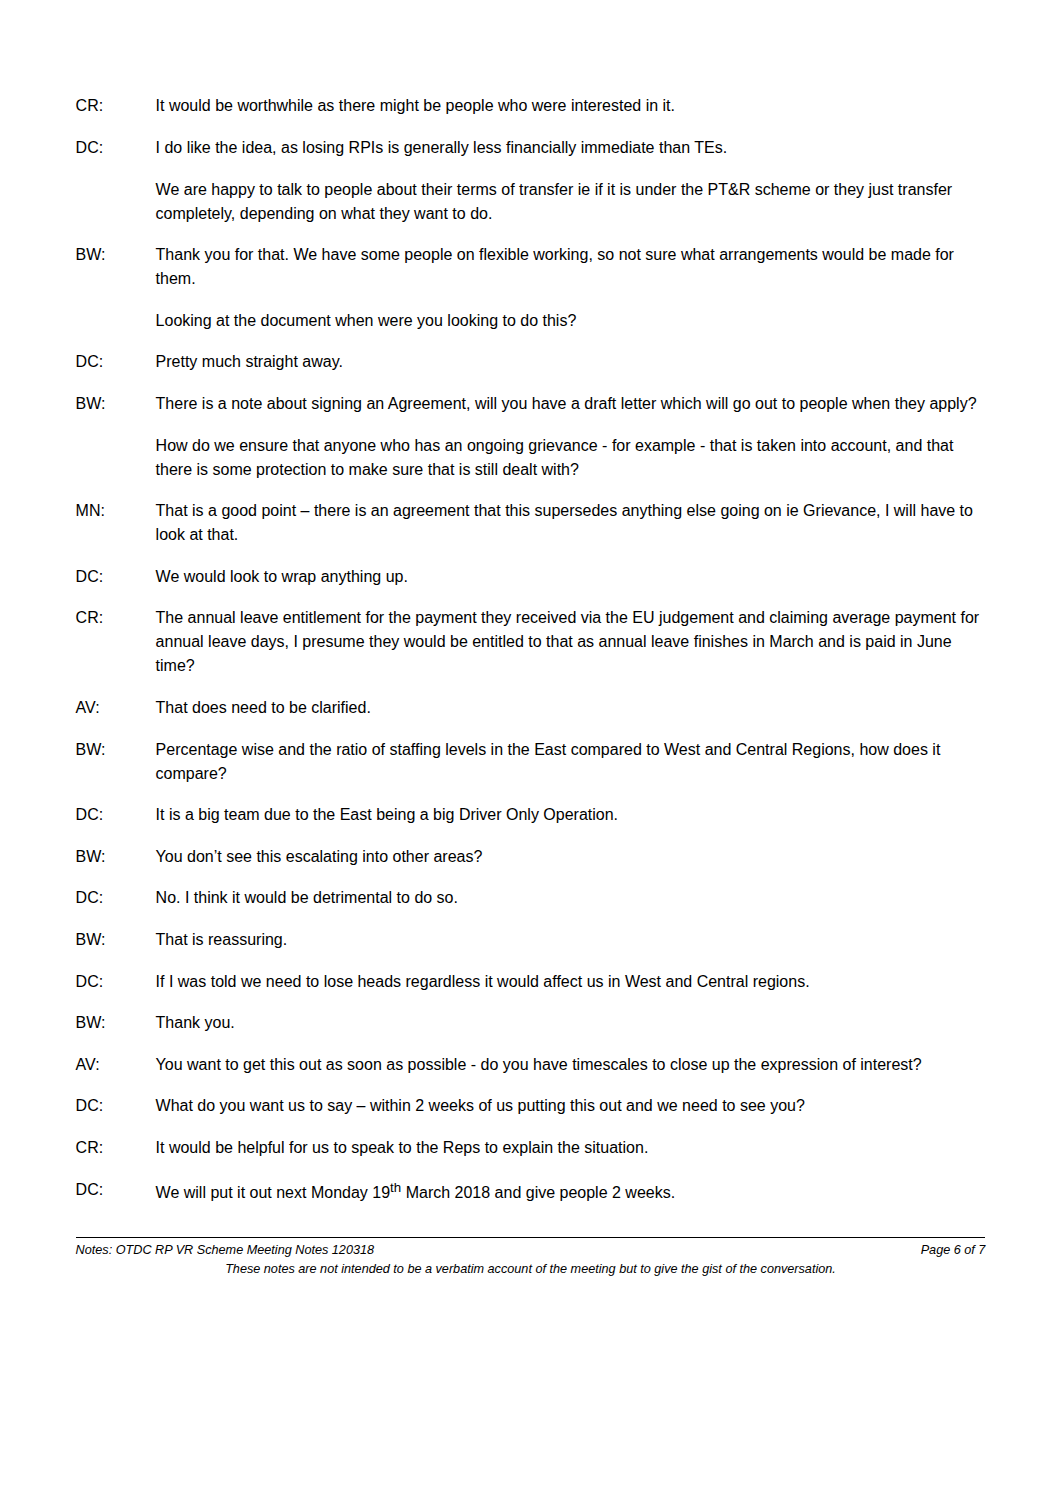CR:
It would be worthwhile as there might be people who were interested in it.
DC:
I do like the idea, as losing RPIs is generally less financially immediate than TEs.
We are happy to talk to people about their terms of transfer ie if it is under the PT&R scheme or they just transfer completely, depending on what they want to do.
BW:
Thank you for that. We have some people on flexible working, so not sure what arrangements would be made for them.
Looking at the document when were you looking to do this?
DC:
Pretty much straight away.
BW:
There is a note about signing an Agreement, will you have a draft letter which will go out to people when they apply?
How do we ensure that anyone who has an ongoing grievance - for example - that is taken into account, and that there is some protection to make sure that is still dealt with?
MN:
That is a good point – there is an agreement that this supersedes anything else going on ie Grievance, I will have to look at that.
DC:
We would look to wrap anything up.
CR:
The annual leave entitlement for the payment they received via the EU judgement and claiming average payment for annual leave days, I presume they would be entitled to that as annual leave finishes in March and is paid in June time?
AV:
That does need to be clarified.
BW:
Percentage wise and the ratio of staffing levels in the East compared to West and Central Regions, how does it compare?
DC:
It is a big team due to the East being a big Driver Only Operation.
BW:
You don’t see this escalating into other areas?
DC:
No. I think it would be detrimental to do so.
BW:
That is reassuring.
DC:
If I was told we need to lose heads regardless it would affect us in West and Central regions.
BW:
Thank you.
AV:
You want to get this out as soon as possible - do you have timescales to close up the expression of interest?
DC:
What do you want us to say – within 2 weeks of us putting this out and we need to see you?
CR:
It would be helpful for us to speak to the Reps to explain the situation.
DC:
We will put it out next Monday 19th March 2018 and give people 2 weeks.
Notes: OTDC RP VR Scheme Meeting Notes 120318 Page 6 of 7
These notes are not intended to be a verbatim account of the meeting but to give the gist of the conversation.